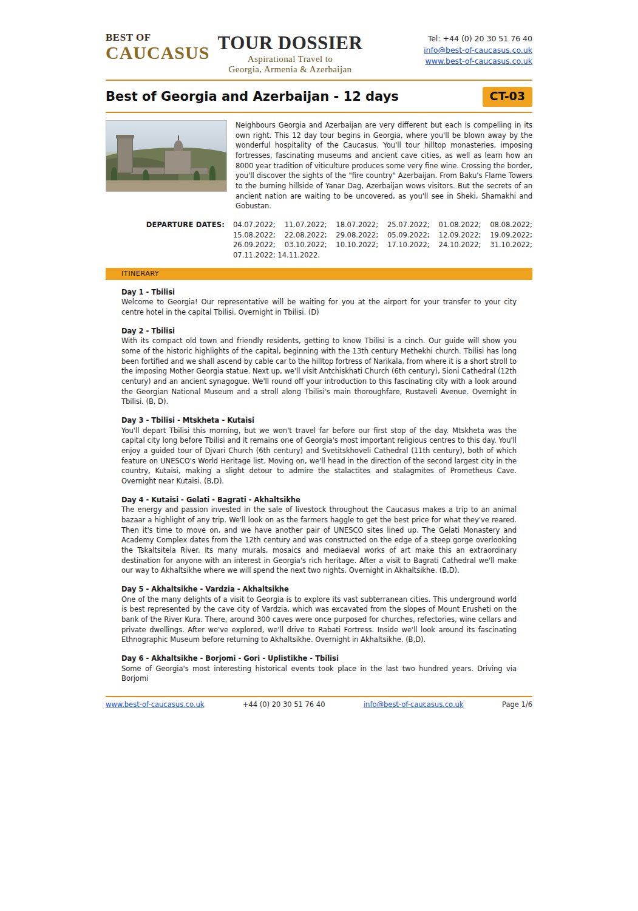BEST OF
CAUCASUS
TOUR DOSSIER
Aspirational Travel to
Georgia, Armenia & Azerbaijan
Tel: +44 (0) 20 30 51 76 40
info@best-of-caucasus.co.uk
www.best-of-caucasus.co.uk
Best of Georgia and Azerbaijan - 12 days
CT-03
Neighbours Georgia and Azerbaijan are very different but each is compelling in its own right. This 12 day tour begins in Georgia, where you'll be blown away by the wonderful hospitality of the Caucasus. You'll tour hilltop monasteries, imposing fortresses, fascinating museums and ancient cave cities, as well as learn how an 8000 year tradition of viticulture produces some very fine wine. Crossing the border, you'll discover the sights of the "fire country" Azerbaijan. From Baku's Flame Towers to the burning hillside of Yanar Dag, Azerbaijan wows visitors. But the secrets of an ancient nation are waiting to be uncovered, as you'll see in Sheki, Shamakhi and Gobustan.
DEPARTURE DATES:
04.07.2022; 11.07.2022; 18.07.2022; 25.07.2022; 01.08.2022; 08.08.2022; 15.08.2022; 22.08.2022; 29.08.2022; 05.09.2022; 12.09.2022; 19.09.2022; 26.09.2022; 03.10.2022; 10.10.2022; 17.10.2022; 24.10.2022; 31.10.2022; 07.11.2022; 14.11.2022.
ITINERARY
Day 1 - Tbilisi
Welcome to Georgia! Our representative will be waiting for you at the airport for your transfer to your city centre hotel in the capital Tbilisi. Overnight in Tbilisi. (D)
Day 2 - Tbilisi
With its compact old town and friendly residents, getting to know Tbilisi is a cinch. Our guide will show you some of the historic highlights of the capital, beginning with the 13th century Methekhi church. Tbilisi has long been fortified and we shall ascend by cable car to the hilltop fortress of Narikala, from where it is a short stroll to the imposing Mother Georgia statue. Next up, we'll visit Antchiskhati Church (6th century), Sioni Cathedral (12th century) and an ancient synagogue. We'll round off your introduction to this fascinating city with a look around the Georgian National Museum and a stroll along Tbilisi's main thoroughfare, Rustaveli Avenue. Overnight in Tbilisi. (B, D).
Day 3 - Tbilisi - Mtskheta - Kutaisi
You'll depart Tbilisi this morning, but we won't travel far before our first stop of the day. Mtskheta was the capital city long before Tbilisi and it remains one of Georgia's most important religious centres to this day. You'll enjoy a guided tour of Djvari Church (6th century) and Svetitskhoveli Cathedral (11th century), both of which feature on UNESCO's World Heritage list. Moving on, we'll head in the direction of the second largest city in the country, Kutaisi, making a slight detour to admire the stalactites and stalagmites of Prometheus Cave. Overnight near Kutaisi. (B,D).
Day 4 - Kutaisi - Gelati - Bagrati - Akhaltsikhe
The energy and passion invested in the sale of livestock throughout the Caucasus makes a trip to an animal bazaar a highlight of any trip. We'll look on as the farmers haggle to get the best price for what they've reared. Then it's time to move on, and we have another pair of UNESCO sites lined up. The Gelati Monastery and Academy Complex dates from the 12th century and was constructed on the edge of a steep gorge overlooking the Tskaltsitela River. Its many murals, mosaics and mediaeval works of art make this an extraordinary destination for anyone with an interest in Georgia's rich heritage. After a visit to Bagrati Cathedral we'll make our way to Akhaltsikhe where we will spend the next two nights. Overnight in Akhaltsikhe. (B,D).
Day 5 - Akhaltsikhe - Vardzia - Akhaltsikhe
One of the many delights of a visit to Georgia is to explore its vast subterranean cities. This underground world is best represented by the cave city of Vardzia, which was excavated from the slopes of Mount Erusheti on the bank of the River Kura. There, around 300 caves were once purposed for churches, refectories, wine cellars and private dwellings. After we've explored, we'll drive to Rabati Fortress. Inside we'll look around its fascinating Ethnographic Museum before returning to Akhaltsikhe. Overnight in Akhaltsikhe. (B,D).
Day 6 - Akhaltsikhe - Borjomi - Gori - Uplistikhe - Tbilisi
Some of Georgia's most interesting historical events took place in the last two hundred years. Driving via Borjomi
www.best-of-caucasus.co.uk
+44 (0) 20 30 51 76 40
info@best-of-caucasus.co.uk
Page 1/6